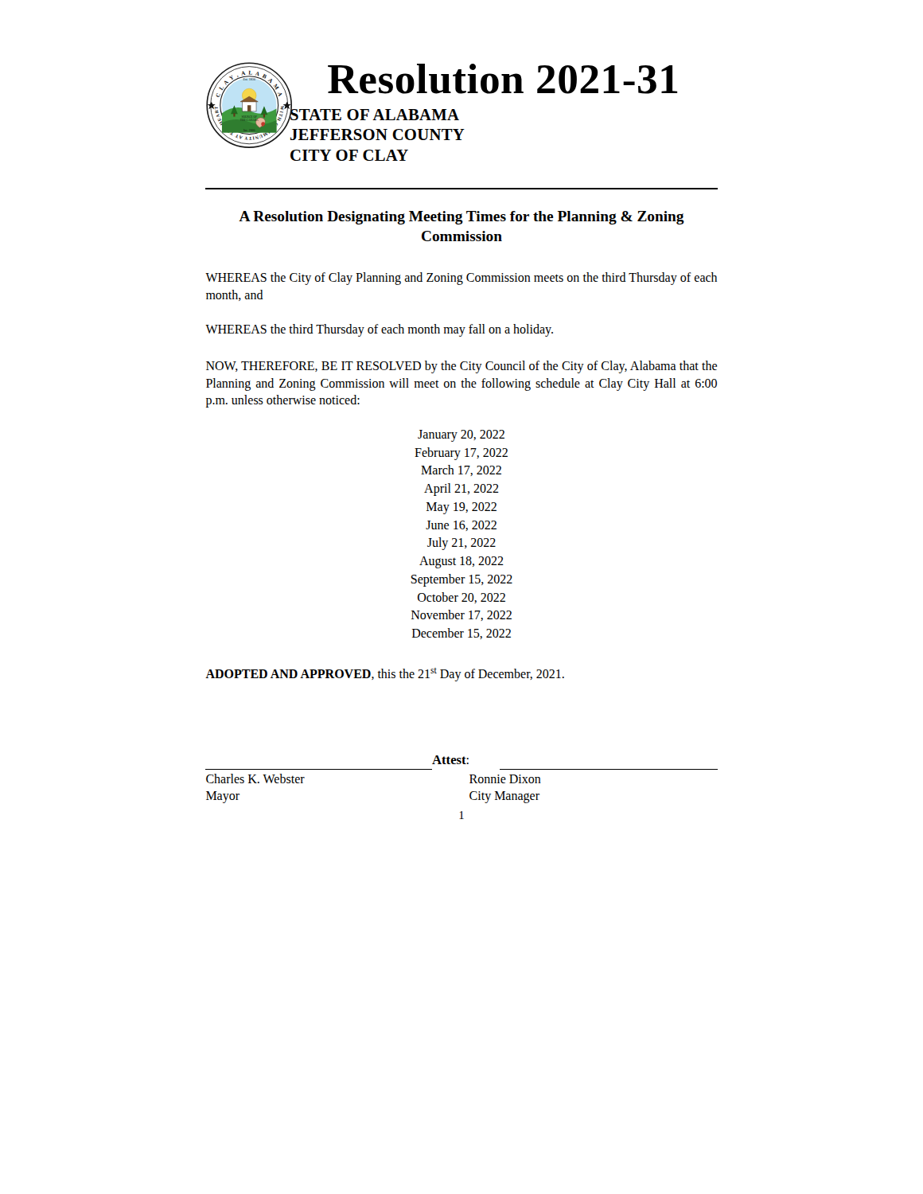C L A Y , A L A B A M A WITH COMMUNITY AT THE HEART Est. 1836 Inc. 2000 SOURCE OF THE CAHABA
Resolution 2021-31
STATE OF ALABAMA
JEFFERSON COUNTY
CITY OF CLAY
A Resolution Designating Meeting Times for the Planning & Zoning Commission
WHEREAS the City of Clay Planning and Zoning Commission meets on the third Thursday of each month, and
WHEREAS the third Thursday of each month may fall on a holiday.
NOW, THEREFORE, BE IT RESOLVED by the City Council of the City of Clay, Alabama that the Planning and Zoning Commission will meet on the following schedule at Clay City Hall at 6:00 p.m. unless otherwise noticed:
January 20, 2022
February 17, 2022
March 17, 2022
April 21, 2022
May 19, 2022
June 16, 2022
July 21, 2022
August 18, 2022
September 15, 2022
October 20, 2022
November 17, 2022
December 15, 2022
ADOPTED AND APPROVED, this the 21st Day of December, 2021.
| | Attest : | |
| Charles K. Webster Mayor | Ronnie Dixon City Manager |
1